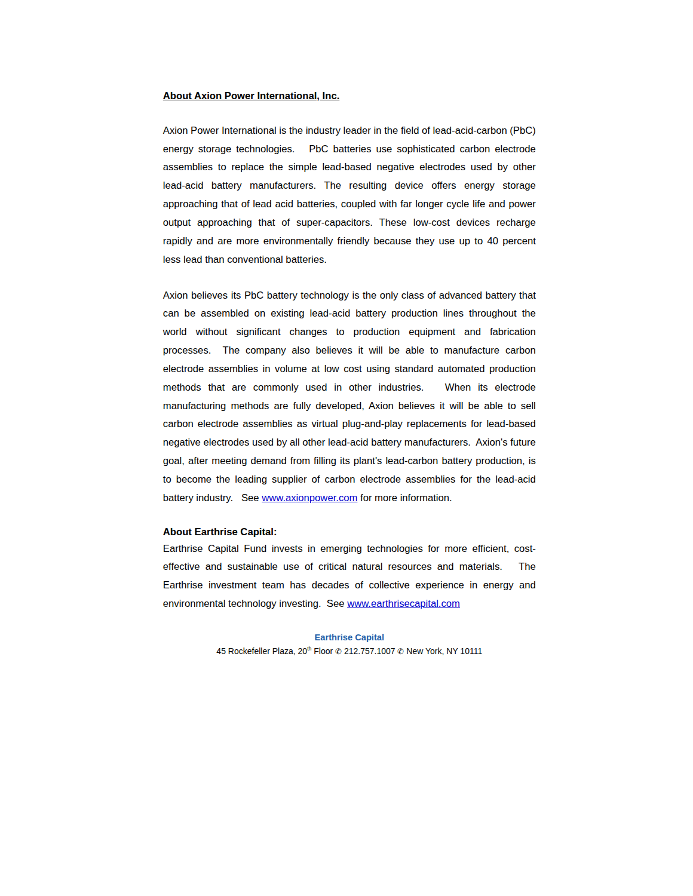About Axion Power International, Inc.
Axion Power International is the industry leader in the field of lead-acid-carbon (PbC) energy storage technologies. PbC batteries use sophisticated carbon electrode assemblies to replace the simple lead-based negative electrodes used by other lead-acid battery manufacturers. The resulting device offers energy storage approaching that of lead acid batteries, coupled with far longer cycle life and power output approaching that of super-capacitors. These low-cost devices recharge rapidly and are more environmentally friendly because they use up to 40 percent less lead than conventional batteries.
Axion believes its PbC battery technology is the only class of advanced battery that can be assembled on existing lead-acid battery production lines throughout the world without significant changes to production equipment and fabrication processes. The company also believes it will be able to manufacture carbon electrode assemblies in volume at low cost using standard automated production methods that are commonly used in other industries. When its electrode manufacturing methods are fully developed, Axion believes it will be able to sell carbon electrode assemblies as virtual plug-and-play replacements for lead-based negative electrodes used by all other lead-acid battery manufacturers. Axion's future goal, after meeting demand from filling its plant's lead-carbon battery production, is to become the leading supplier of carbon electrode assemblies for the lead-acid battery industry. See www.axionpower.com for more information.
About Earthrise Capital:
Earthrise Capital Fund invests in emerging technologies for more efficient, cost-effective and sustainable use of critical natural resources and materials. The Earthrise investment team has decades of collective experience in energy and environmental technology investing. See www.earthrisecapital.com
Earthrise Capital
45 Rockefeller Plaza, 20th Floor ✆ 212.757.1007 ✆ New York, NY 10111